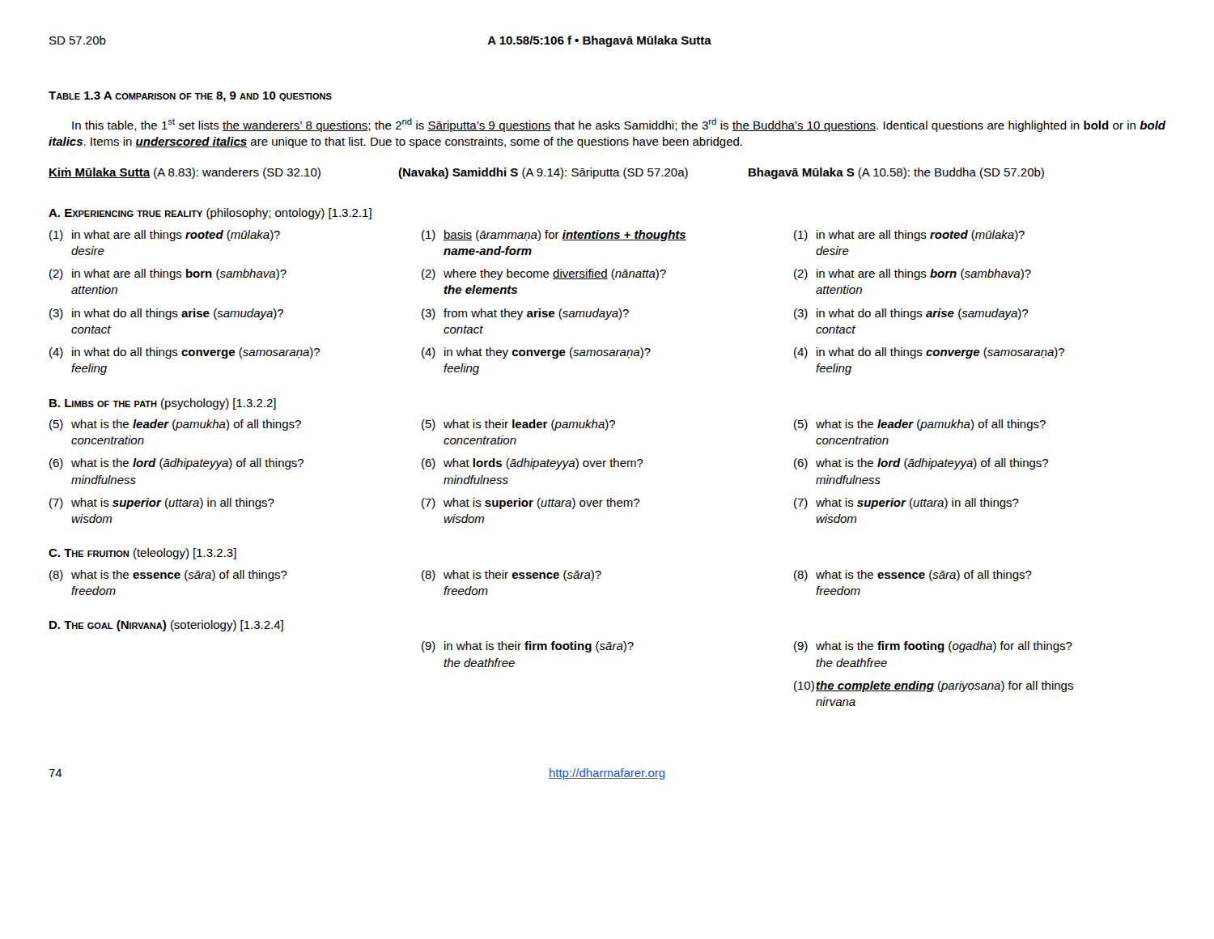SD 57.20b
A 10.58/5:106 f • Bhagavā Mūlaka Sutta
Table 1.3 A comparison of the 8, 9 and 10 questions
In this table, the 1st set lists the wanderers’ 8 questions; the 2nd is Sāriputta’s 9 questions that he asks Samiddhi; the 3rd is the Buddha’s 10 questions. Identical questions are highlighted in bold or in bold italics. Items in underscored italics are unique to that list. Due to space constraints, some of the questions have been abridged.
Kiṁ Mūlaka Sutta (A 8.83): wanderers (SD 32.10) (Navaka) Samiddhi S (A 9.14): Sāriputta (SD 57.20a) Bhagavā Mūlaka S (A 10.58): the Buddha (SD 57.20b)
| A. Experiencing true reality (philosophy; ontology) [1.3.2.1] |
| (1) in what are all things rooted ( mūlaka )? desire (2) in what are all things born ( sambhava )? attention (3) in what do all things arise ( samudaya )? contact (4) in what do all things converge ( samosaraṇa )? feeling | (1) basis ( ārammaṇa ) for intentions + thoughts name-and-form (2) where they become diversified ( nānatta )? the elements (3) from what they arise ( samudaya )? contact (4) in what they converge ( samosaraṇa )? feeling | (1) in what are all things rooted ( mūlaka )? desire (2) in what are all things born ( sambhava )? attention (3) in what do all things arise ( samudaya )? contact (4) in what do all things converge ( samosaraṇa )? feeling |
| B. Limbs of the path (psychology) [1.3.2.2] |
| (5) what is the leader ( pamukha ) of all things? concentration (6) what is the lord ( ādhipateyya ) of all things? mindfulness (7) what is superior ( uttara ) in all things? wisdom | (5) what is their leader ( pamukha )? concentration (6) what lords ( ādhipateyya ) over them? mindfulness (7) what is superior ( uttara ) over them? wisdom | (5) what is the leader ( pamukha ) of all things? concentration (6) what is the lord ( ādhipateyya ) of all things? mindfulness (7) what is superior ( uttara ) in all things? wisdom |
| C. The fruition (teleology) [1.3.2.3] |
| (8) what is the essence ( sāra ) of all things? freedom | (8) what is their essence ( sāra )? freedom | (8) what is the essence ( sāra ) of all things? freedom |
| D. The goal (Nirvana) (soteriology) [1.3.2.4] |
| | (9) in what is their firm footing ( sāra )? the deathfree | (9) what is the firm footing ( ogadha ) for all things? the deathfree (10) the complete ending ( pariyosana ) for all things nirvana |
74
http://dharmafarer.org